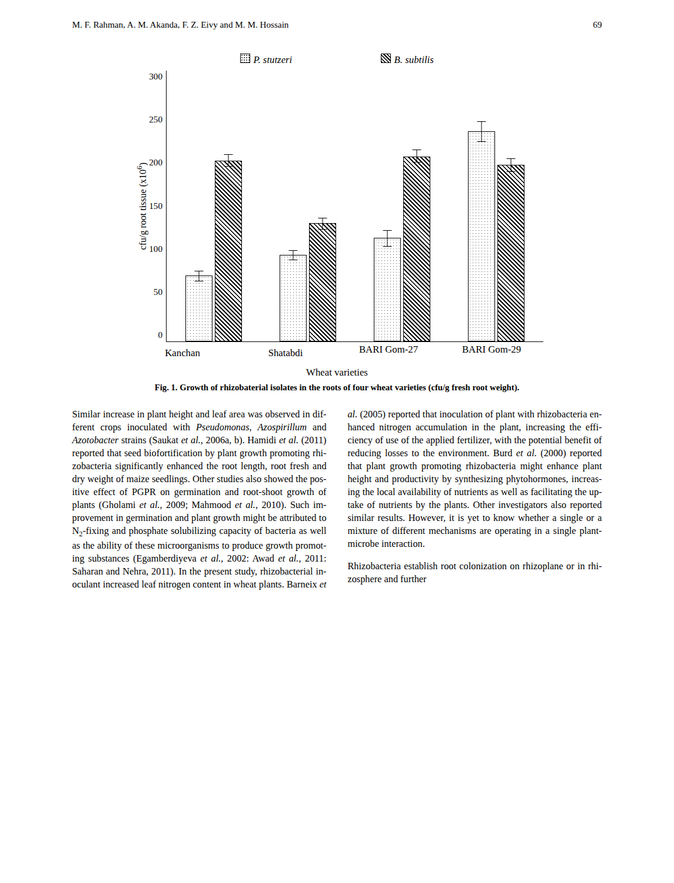M. F. Rahman, A. M. Akanda, F. Z. Eivy and M. M. Hossain
69
P. stutzeri
B. subtilis
cfu/g root tissue (x106)
300
250
200
150
100
50
0
Kanchan Shatabdi BARI Gom-27 BARI Gom-29
Wheat varieties
Fig. 1. Growth of rhizobaterial isolates in the roots of four wheat varieties (cfu/g fresh root weight).
Similar increase in plant height and leaf area was observed in different crops inoculated with Pseudomonas, Azospirillum and Azotobacter strains (Saukat et al., 2006a, b). Hamidi et al. (2011) reported that seed biofortification by plant growth promoting rhizobacteria significantly enhanced the root length, root fresh and dry weight of maize seedlings. Other studies also showed the positive effect of PGPR on germination and root-shoot growth of plants (Gholami et al., 2009; Mahmood et al., 2010). Such improvement in germination and plant growth might be attributed to N2-fixing and phosphate solubilizing capacity of bacteria as well as the ability of these microorganisms to produce growth promoting substances (Egamberdiyeva et al., 2002: Awad et al., 2011: Saharan and Nehra, 2011). In the present study, rhizobacterial inoculant increased leaf nitrogen content in wheat plants. Barneix et al. (2005) reported that inoculation of plant with rhizobacteria enhanced nitrogen accumulation in the plant, increasing the efficiency of use of the applied fertilizer, with the potential benefit of reducing losses to the environment. Burd et al. (2000) reported that plant growth promoting rhizobacteria might enhance plant height and productivity by synthesizing phytohormones, increasing the local availability of nutrients as well as facilitating the uptake of nutrients by the plants. Other investigators also reported similar results. However, it is yet to know whether a single or a mixture of different mechanisms are operating in a single plant-microbe interaction.
Rhizobacteria establish root colonization on rhizoplane or in rhizosphere and further